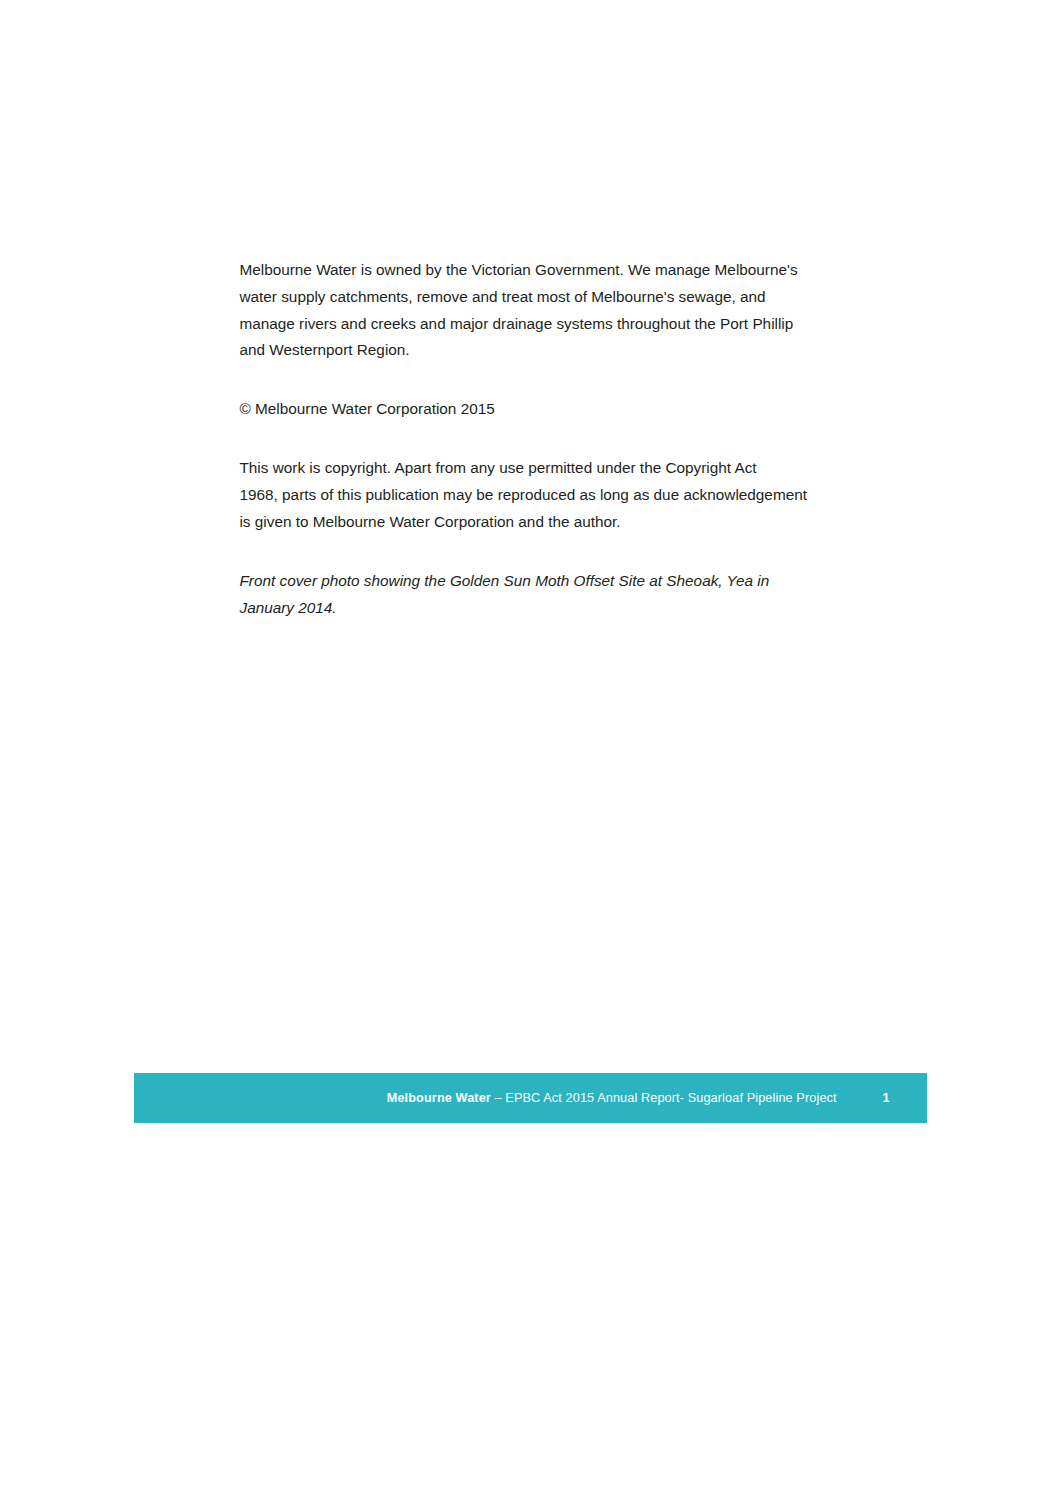Melbourne Water is owned by the Victorian Government. We manage Melbourne's water supply catchments, remove and treat most of Melbourne's sewage, and manage rivers and creeks and major drainage systems throughout the Port Phillip and Westernport Region.
© Melbourne Water Corporation 2015
This work is copyright. Apart from any use permitted under the Copyright Act
1968, parts of this publication may be reproduced as long as due acknowledgement is given to Melbourne Water Corporation and the author.
Front cover photo showing the Golden Sun Moth Offset Site at Sheoak, Yea in January 2014.
Melbourne Water – EPBC Act 2015 Annual Report- Sugarloaf Pipeline Project 1